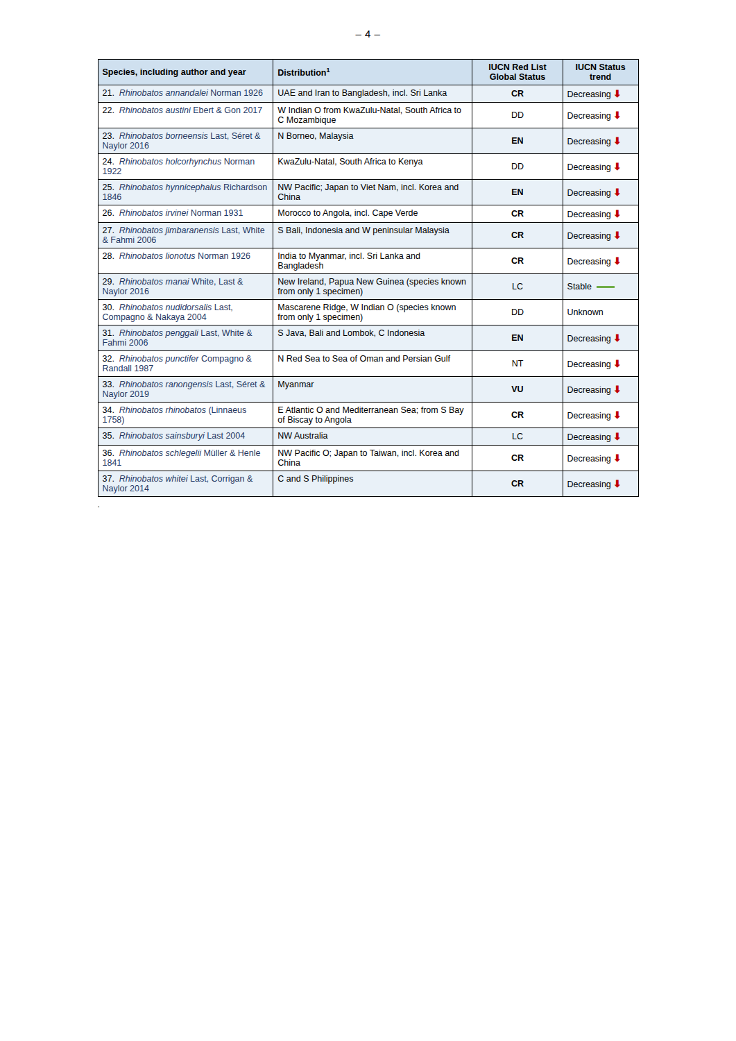– 4 –
| Species, including author and year | Distribution 1 | IUCN Red List Global Status | IUCN Status trend |
| --- | --- | --- | --- |
| 21. Rhinobatos annandalei Norman 1926 | UAE and Iran to Bangladesh, incl. Sri Lanka | CR | Decreasing ⬇ |
| 22. Rhinobatos austini Ebert & Gon 2017 | W Indian O from KwaZulu-Natal, South Africa to C Mozambique | DD | Decreasing ⬇ |
| 23. Rhinobatos borneensis Last, Séret & Naylor 2016 | N Borneo, Malaysia | EN | Decreasing ⬇ |
| 24. Rhinobatos holcorhynchus Norman 1922 | KwaZulu-Natal, South Africa to Kenya | DD | Decreasing ⬇ |
| 25. Rhinobatos hynnicephalus Richardson 1846 | NW Pacific; Japan to Viet Nam, incl. Korea and China | EN | Decreasing ⬇ |
| 26. Rhinobatos irvinei Norman 1931 | Morocco to Angola, incl. Cape Verde | CR | Decreasing ⬇ |
| 27. Rhinobatos jimbaranensis Last, White & Fahmi 2006 | S Bali, Indonesia and W peninsular Malaysia | CR | Decreasing ⬇ |
| 28. Rhinobatos lionotus Norman 1926 | India to Myanmar, incl. Sri Lanka and Bangladesh | CR | Decreasing ⬇ |
| 29. Rhinobatos manai White, Last & Naylor 2016 | New Ireland, Papua New Guinea (species known from only 1 specimen) | LC | Stable |
| 30. Rhinobatos nudidorsalis Last, Compagno & Nakaya 2004 | Mascarene Ridge, W Indian O (species known from only 1 specimen) | DD | Unknown |
| 31. Rhinobatos penggali Last, White & Fahmi 2006 | S Java, Bali and Lombok, C Indonesia | EN | Decreasing ⬇ |
| 32. Rhinobatos punctifer Compagno & Randall 1987 | N Red Sea to Sea of Oman and Persian Gulf | NT | Decreasing ⬇ |
| 33. Rhinobatos ranongensis Last, Séret & Naylor 2019 | Myanmar | VU | Decreasing ⬇ |
| 34. Rhinobatos rhinobatos (Linnaeus 1758) | E Atlantic O and Mediterranean Sea; from S Bay of Biscay to Angola | CR | Decreasing ⬇ |
| 35. Rhinobatos sainsburyi Last 2004 | NW Australia | LC | Decreasing ⬇ |
| 36. Rhinobatos schlegelii Müller & Henle 1841 | NW Pacific O; Japan to Taiwan, incl. Korea and China | CR | Decreasing ⬇ |
| 37. Rhinobatos whitei Last, Corrigan & Naylor 2014 | C and S Philippines | CR | Decreasing ⬇ |
.